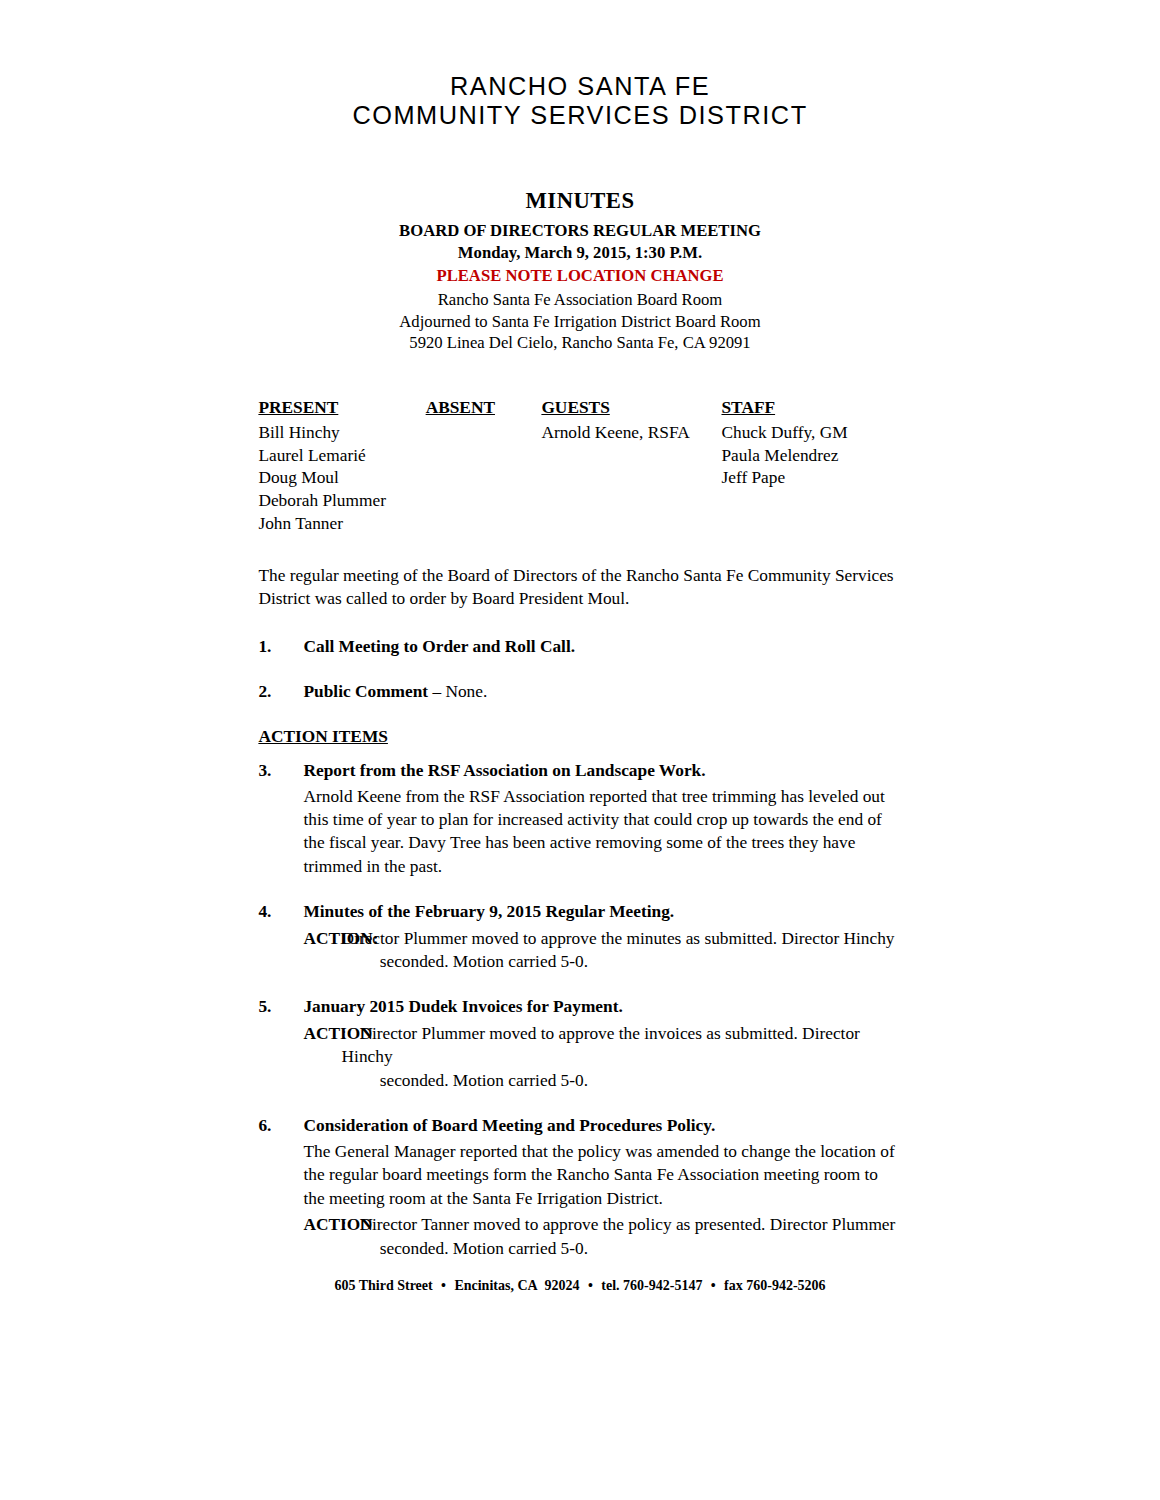RANCHO SANTA FE COMMUNITY SERVICES DISTRICT
MINUTES
BOARD OF DIRECTORS REGULAR MEETING
Monday, March 9, 2015, 1:30 P.M.
PLEASE NOTE LOCATION CHANGE
Rancho Santa Fe Association Board Room
Adjourned to Santa Fe Irrigation District Board Room
5920 Linea Del Cielo, Rancho Santa Fe, CA 92091
| PRESENT | ABSENT | GUESTS | STAFF |
| --- | --- | --- | --- |
| Bill Hinchy | | Arnold Keene, RSFA | Chuck Duffy, GM |
| Laurel Lemarié | | | Paula Melendrez |
| Doug Moul | | | Jeff Pape |
| Deborah Plummer | | | |
| John Tanner | | | |
The regular meeting of the Board of Directors of the Rancho Santa Fe Community Services District was called to order by Board President Moul.
1. Call Meeting to Order and Roll Call.
2. Public Comment – None.
ACTION ITEMS
3. Report from the RSF Association on Landscape Work.
Arnold Keene from the RSF Association reported that tree trimming has leveled out this time of year to plan for increased activity that could crop up towards the end of the fiscal year. Davy Tree has been active removing some of the trees they have trimmed in the past.
4. Minutes of the February 9, 2015 Regular Meeting.
ACTION: Director Plummer moved to approve the minutes as submitted. Director Hinchy seconded. Motion carried 5-0.
5. January 2015 Dudek Invoices for Payment.
ACTION : Director Plummer moved to approve the invoices as submitted. Director Hinchy seconded. Motion carried 5-0.
6. Consideration of Board Meeting and Procedures Policy.
The General Manager reported that the policy was amended to change the location of the regular board meetings form the Rancho Santa Fe Association meeting room to the meeting room at the Santa Fe Irrigation District.
ACTION : Director Tanner moved to approve the policy as presented. Director Plummer seconded. Motion carried 5-0.
605 Third Street • Encinitas, CA 92024 • tel. 760-942-5147 • fax 760-942-5206